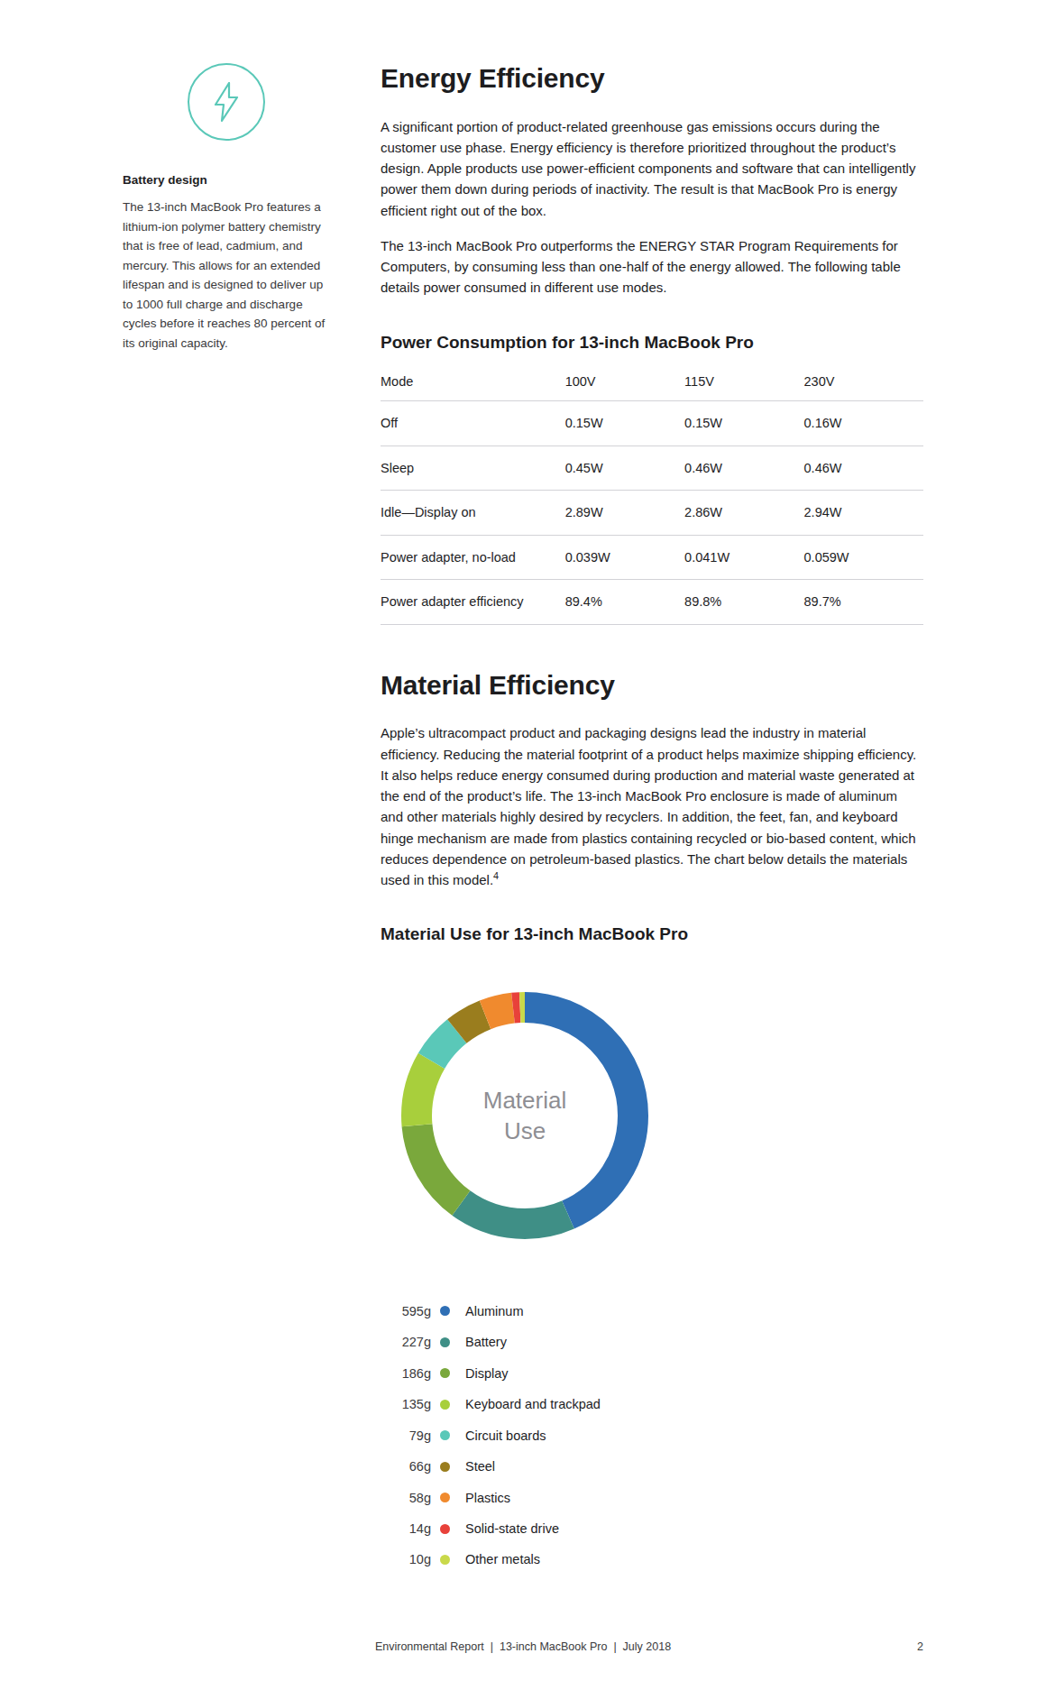Battery design
The 13-inch MacBook Pro features a lithium-ion polymer battery chemistry that is free of lead, cadmium, and mercury. This allows for an extended lifespan and is designed to deliver up to 1000 full charge and discharge cycles before it reaches 80 percent of its original capacity.
Energy Efficiency
A significant portion of product-related greenhouse gas emissions occurs during the customer use phase. Energy efficiency is therefore prioritized throughout the product’s design. Apple products use power-efficient components and software that can intelligently power them down during periods of inactivity. The result is that MacBook Pro is energy efficient right out of the box.
The 13-inch MacBook Pro outperforms the ENERGY STAR Program Requirements for Computers, by consuming less than one-half of the energy allowed. The following table details power consumed in different use modes.
Power Consumption for 13-inch MacBook Pro
| Mode | 100V | 115V | 230V |
| --- | --- | --- | --- |
| Off | 0.15W | 0.15W | 0.16W |
| Sleep | 0.45W | 0.46W | 0.46W |
| Idle—Display on | 2.89W | 2.86W | 2.94W |
| Power adapter, no-load | 0.039W | 0.041W | 0.059W |
| Power adapter efficiency | 89.4% | 89.8% | 89.7% |
Material Efficiency
Apple’s ultracompact product and packaging designs lead the industry in material efficiency. Reducing the material footprint of a product helps maximize shipping efficiency. It also helps reduce energy consumed during production and material waste generated at the end of the product’s life. The 13-inch MacBook Pro enclosure is made of aluminum and other materials highly desired by recyclers. In addition, the feet, fan, and keyboard hinge mechanism are made from plastics containing recycled or bio-based content, which reduces dependence on petroleum-based plastics. The chart below details the materials used in this model.4
Material Use for 13-inch MacBook Pro
Material Use
595g Aluminum
227g Battery
186g Display
135g Keyboard and trackpad
79g Circuit boards
66g Steel
58g Plastics
14g Solid-state drive
10g Other metals
Environmental Report | 13-inch MacBook Pro | July 2018 2